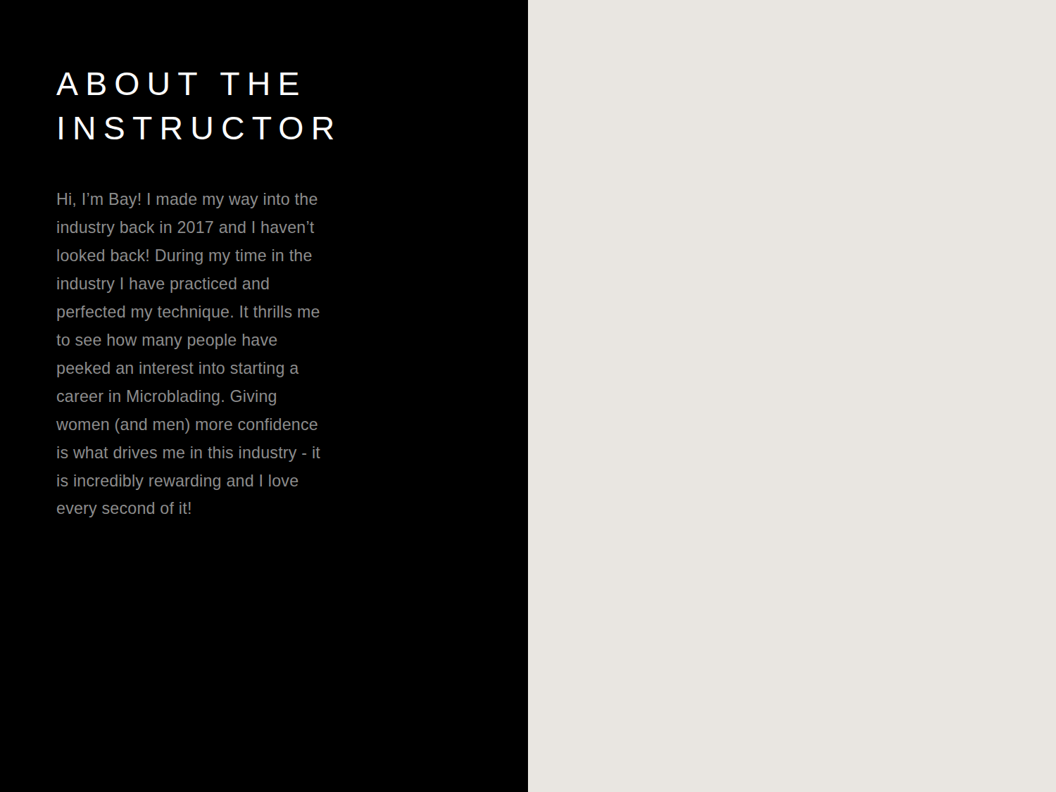About the
Instructor
Hi, I’m Bay! I made my way into the industry back in 2017 and I haven’t looked back! During my time in the industry I have practiced and perfected my technique. It thrills me to see how many people have peeked an interest into starting a career in Microblading. Giving women (and men) more confidence is what drives me in this industry - it is incredibly rewarding and I love every second of it!